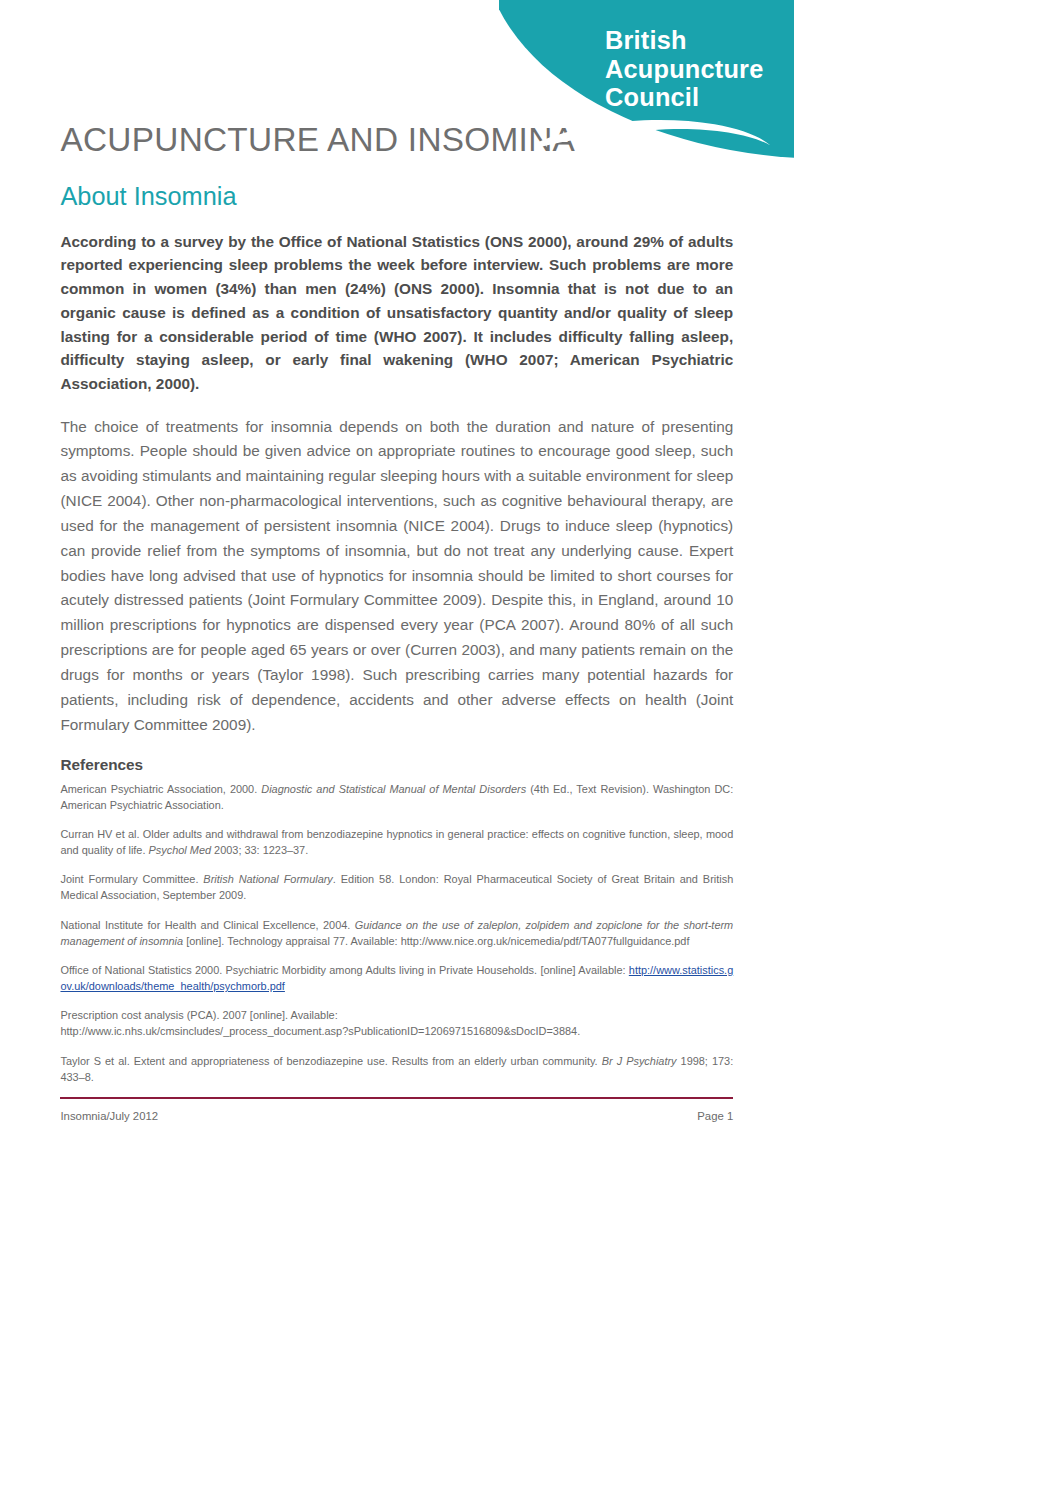British
Acupuncture
Council
ACUPUNCTURE AND INSOMINA
About Insomnia
According to a survey by the Office of National Statistics (ONS 2000), around 29% of adults reported experiencing sleep problems the week before interview. Such problems are more common in women (34%) than men (24%) (ONS 2000). Insomnia that is not due to an organic cause is defined as a condition of unsatisfactory quantity and/or quality of sleep lasting for a considerable period of time (WHO 2007). It includes difficulty falling asleep, difficulty staying asleep, or early final wakening (WHO 2007; American Psychiatric Association, 2000).
The choice of treatments for insomnia depends on both the duration and nature of presenting symptoms. People should be given advice on appropriate routines to encourage good sleep, such as avoiding stimulants and maintaining regular sleeping hours with a suitable environment for sleep (NICE 2004). Other non-pharmacological interventions, such as cognitive behavioural therapy, are used for the management of persistent insomnia (NICE 2004). Drugs to induce sleep (hypnotics) can provide relief from the symptoms of insomnia, but do not treat any underlying cause. Expert bodies have long advised that use of hypnotics for insomnia should be limited to short courses for acutely distressed patients (Joint Formulary Committee 2009). Despite this, in England, around 10 million prescriptions for hypnotics are dispensed every year (PCA 2007). Around 80% of all such prescriptions are for people aged 65 years or over (Curren 2003), and many patients remain on the drugs for months or years (Taylor 1998). Such prescribing carries many potential hazards for patients, including risk of dependence, accidents and other adverse effects on health (Joint Formulary Committee 2009).
References
American Psychiatric Association, 2000. Diagnostic and Statistical Manual of Mental Disorders (4th Ed., Text Revision). Washington DC: American Psychiatric Association.
Curran HV et al. Older adults and withdrawal from benzodiazepine hypnotics in general practice: effects on cognitive function, sleep, mood and quality of life. Psychol Med 2003; 33: 1223–37.
Joint Formulary Committee. British National Formulary. Edition 58. London: Royal Pharmaceutical Society of Great Britain and British Medical Association, September 2009.
National Institute for Health and Clinical Excellence, 2004. Guidance on the use of zaleplon, zolpidem and zopiclone for the short-term management of insomnia [online]. Technology appraisal 77. Available: http://www.nice.org.uk/nicemedia/pdf/TA077fullguidance.pdf
Office of National Statistics 2000. Psychiatric Morbidity among Adults living in Private Households. [online] Available: http://www.statistics.gov.uk/downloads/theme_health/psychmorb.pdf
Prescription cost analysis (PCA). 2007 [online]. Available:
http://www.ic.nhs.uk/cmsincludes/_process_document.asp?sPublicationID=1206971516809&sDocID=3884.
Taylor S et al. Extent and appropriateness of benzodiazepine use. Results from an elderly urban community. Br J Psychiatry 1998; 173: 433–8.
Insomnia/July 2012 Page 1